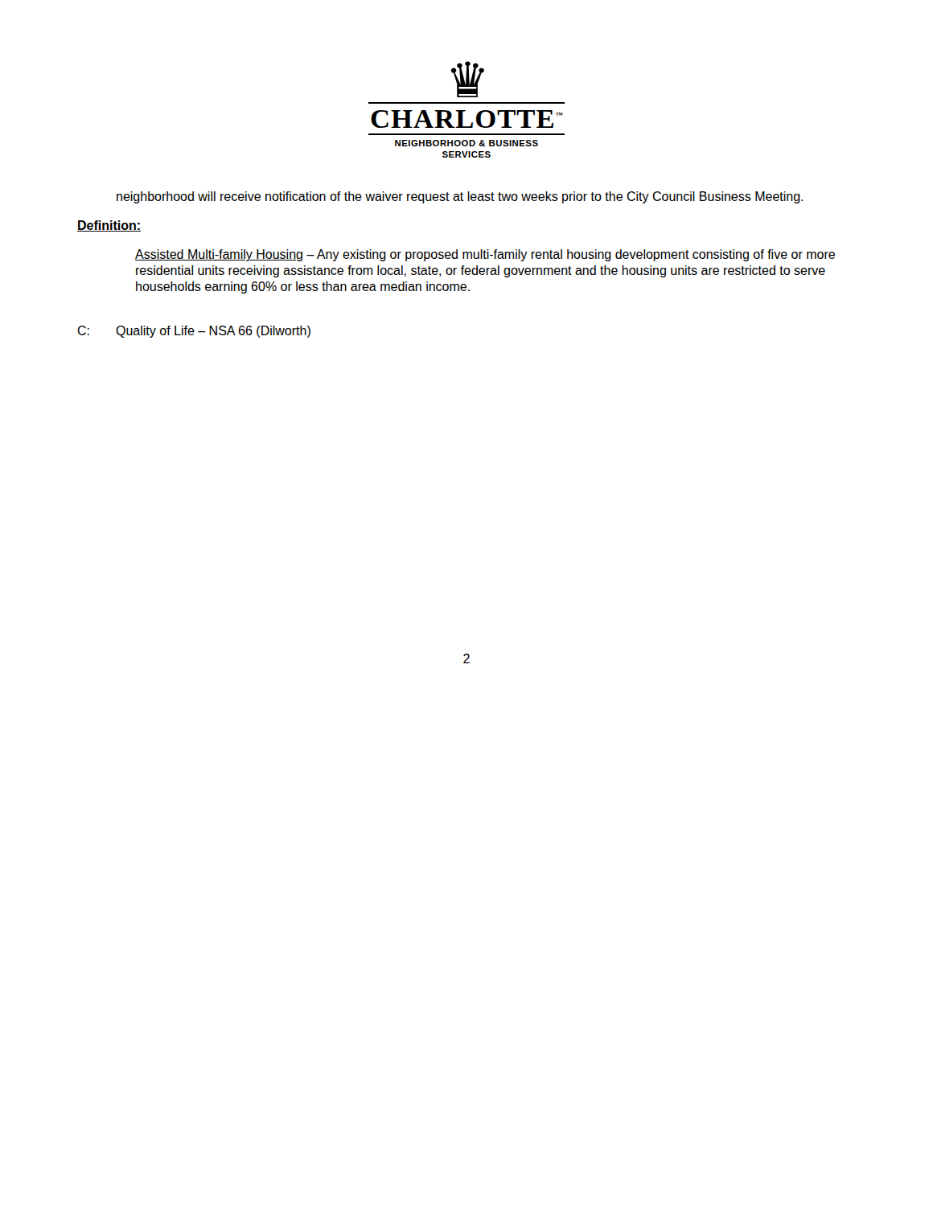♛
CHARLOTTE™
NEIGHBORHOOD & BUSINESS
SERVICES
neighborhood will receive notification of the waiver request at least two weeks prior to the City Council Business Meeting.
Definition:
Assisted Multi-family Housing – Any existing or proposed multi-family rental housing development consisting of five or more residential units receiving assistance from local, state, or federal government and the housing units are restricted to serve households earning 60% or less than area median income.
C:
Quality of Life – NSA 66 (Dilworth)
2